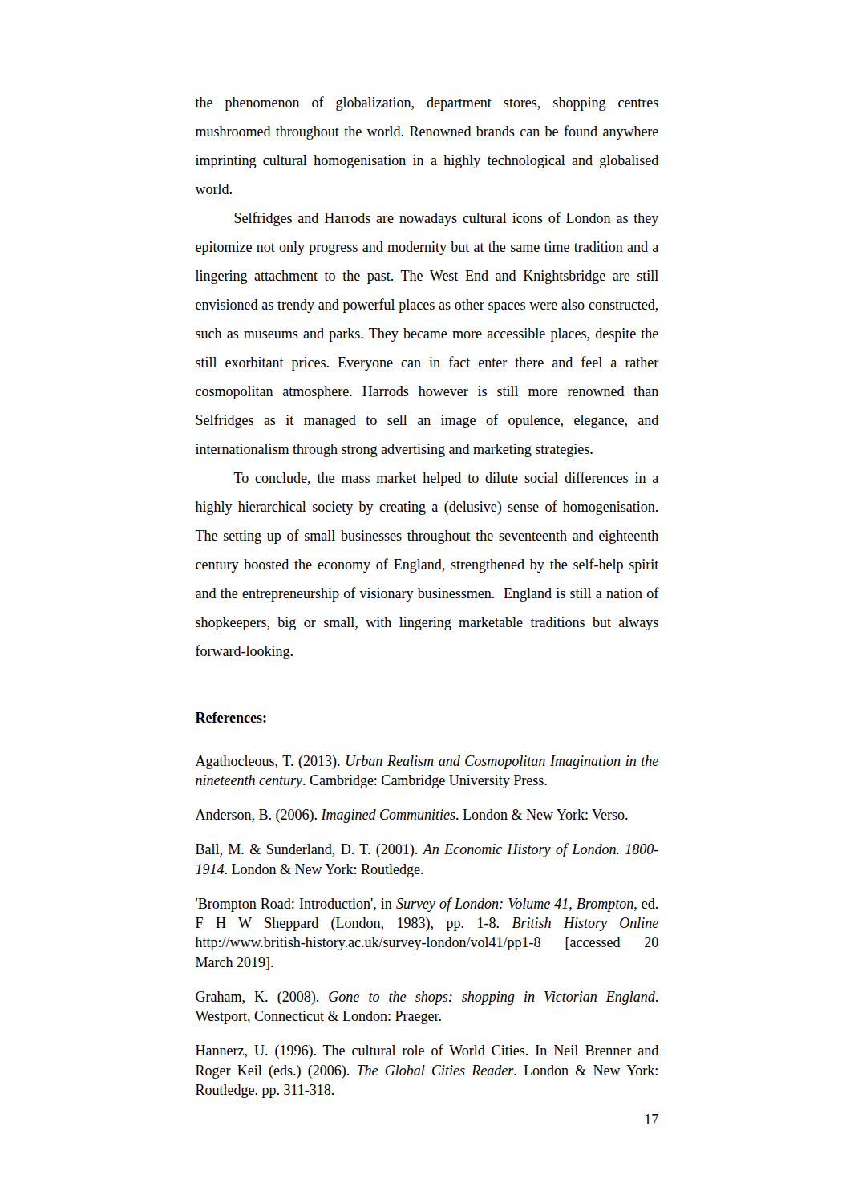the phenomenon of globalization, department stores, shopping centres mushroomed throughout the world. Renowned brands can be found anywhere imprinting cultural homogenisation in a highly technological and globalised world.
Selfridges and Harrods are nowadays cultural icons of London as they epitomize not only progress and modernity but at the same time tradition and a lingering attachment to the past. The West End and Knightsbridge are still envisioned as trendy and powerful places as other spaces were also constructed, such as museums and parks. They became more accessible places, despite the still exorbitant prices. Everyone can in fact enter there and feel a rather cosmopolitan atmosphere. Harrods however is still more renowned than Selfridges as it managed to sell an image of opulence, elegance, and internationalism through strong advertising and marketing strategies.
To conclude, the mass market helped to dilute social differences in a highly hierarchical society by creating a (delusive) sense of homogenisation. The setting up of small businesses throughout the seventeenth and eighteenth century boosted the economy of England, strengthened by the self-help spirit and the entrepreneurship of visionary businessmen. England is still a nation of shopkeepers, big or small, with lingering marketable traditions but always forward-looking.
References:
Agathocleous, T. (2013). Urban Realism and Cosmopolitan Imagination in the nineteenth century. Cambridge: Cambridge University Press.
Anderson, B. (2006). Imagined Communities. London & New York: Verso.
Ball, M. & Sunderland, D. T. (2001). An Economic History of London. 1800-1914. London & New York: Routledge.
'Brompton Road: Introduction', in Survey of London: Volume 41, Brompton, ed. F H W Sheppard (London, 1983), pp. 1-8. British History Online http://www.british-history.ac.uk/survey-london/vol41/pp1-8 [accessed 20 March 2019].
Graham, K. (2008). Gone to the shops: shopping in Victorian England. Westport, Connecticut & London: Praeger.
Hannerz, U. (1996). The cultural role of World Cities. In Neil Brenner and Roger Keil (eds.) (2006). The Global Cities Reader. London & New York: Routledge. pp. 311-318.
17